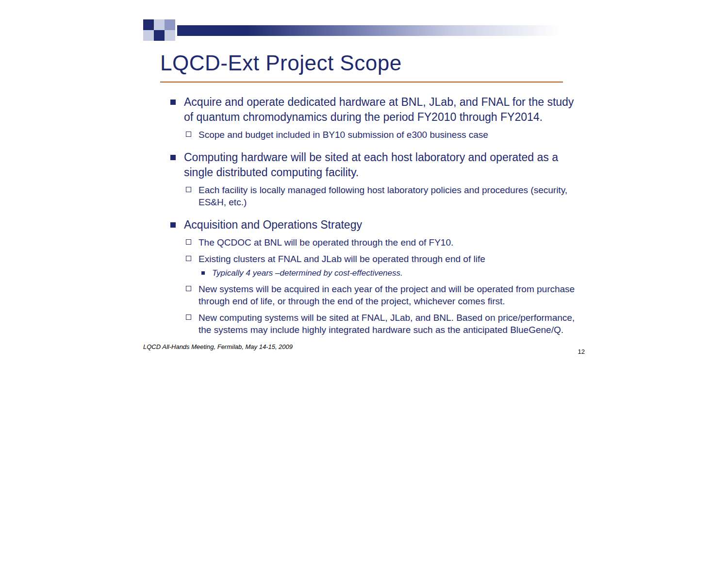LQCD-Ext Project Scope
Acquire and operate dedicated hardware at BNL, JLab, and FNAL for the study of quantum chromodynamics during the period FY2010 through FY2014.
Scope and budget included in BY10 submission of e300 business case
Computing hardware will be sited at each host laboratory and operated as a single distributed computing facility.
Each facility is locally managed following host laboratory policies and procedures (security, ES&H, etc.)
Acquisition and Operations Strategy
The QCDOC at BNL will be operated through the end of FY10.
Existing clusters at FNAL and JLab will be operated through end of life
Typically 4 years –determined by cost-effectiveness.
New systems will be acquired in each year of the project and will be operated from purchase through end of life, or through the end of the project, whichever comes first.
New computing systems will be sited at FNAL, JLab, and BNL. Based on price/performance, the systems may include highly integrated hardware such as the anticipated BlueGene/Q.
LQCD All-Hands Meeting, Fermilab, May 14-15, 2009
12